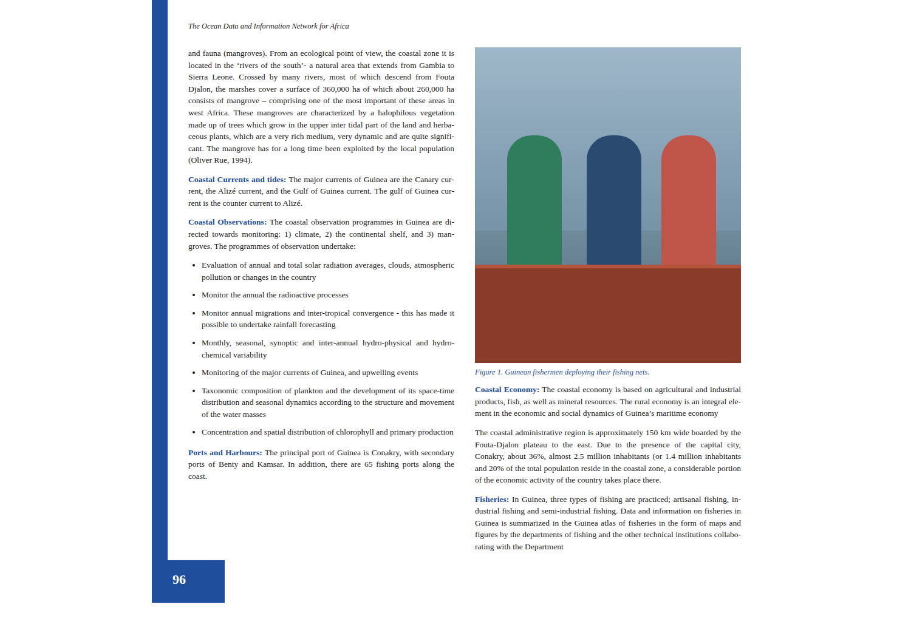96
The Ocean Data and Information Network for Africa
and fauna (mangroves). From an ecological point of view, the coastal zone it is located in the ‘rivers of the south’- a natural area that extends from Gambia to Sierra Leone. Crossed by many rivers, most of which descend from Fouta Djalon, the marshes cover a surface of 360,000 ha of which about 260,000 ha consists of mangrove – comprising one of the most important of these areas in west Africa. These mangroves are characterized by a halophilous vegetation made up of trees which grow in the upper inter tidal part of the land and herbaceous plants, which are a very rich medium, very dynamic and are quite significant. The mangrove has for a long time been exploited by the local population (Oliver Rue, 1994).
Coastal Currents and tides: The major currents of Guinea are the Canary current, the Alizé current, and the Gulf of Guinea current. The gulf of Guinea current is the counter current to Alizé.
Coastal Observations: The coastal observation programmes in Guinea are directed towards monitoring: 1) climate, 2) the continental shelf, and 3) mangroves. The programmes of observation undertake:
Evaluation of annual and total solar radiation averages, clouds, atmospheric pollution or changes in the country
Monitor the annual the radioactive processes
Monitor annual migrations and inter-tropical convergence - this has made it possible to undertake rainfall forecasting
Monthly, seasonal, synoptic and inter-annual hydro-physical and hydro-chemical variability
Monitoring of the major currents of Guinea, and upwelling events
Taxonomic composition of plankton and the development of its space-time distribution and seasonal dynamics according to the structure and movement of the water masses
Concentration and spatial distribution of chlorophyll and primary production
Ports and Harbours: The principal port of Guinea is Conakry, with secondary ports of Benty and Kamsar. In addition, there are 65 fishing ports along the coast.
Figure 1. Guinean fishermen deploying their fishing nets.
Coastal Economy: The coastal economy is based on agricultural and industrial products, fish, as well as mineral resources. The rural economy is an integral element in the economic and social dynamics of Guinea’s maritime economy
The coastal administrative region is approximately 150 km wide boarded by the Fouta-Djalon plateau to the east. Due to the presence of the capital city, Conakry, about 36%, almost 2.5 million inhabitants (or 1.4 million inhabitants and 20% of the total population reside in the coastal zone, a considerable portion of the economic activity of the country takes place there.
Fisheries: In Guinea, three types of fishing are practiced; artisanal fishing, industrial fishing and semi-industrial fishing. Data and information on fisheries in Guinea is summarized in the Guinea atlas of fisheries in the form of maps and figures by the departments of fishing and the other technical institutions collaborating with the Department